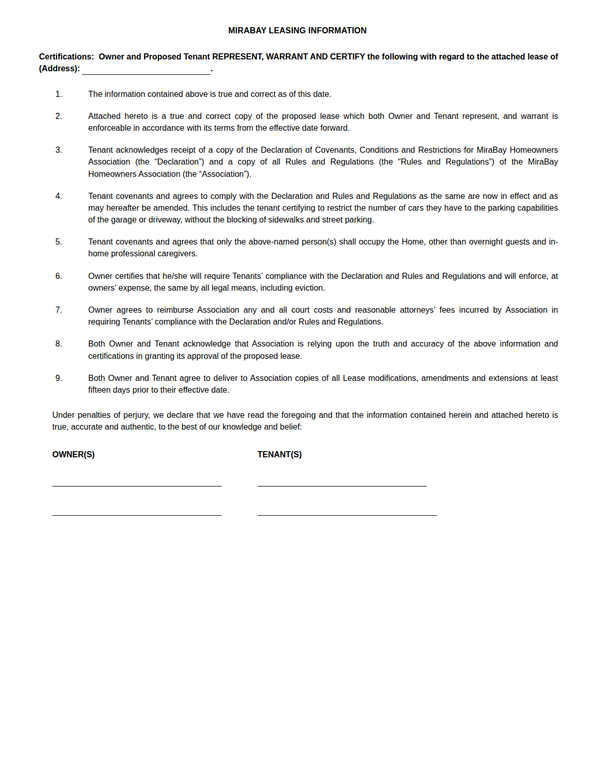MIRABAY LEASING INFORMATION
Certifications: Owner and Proposed Tenant REPRESENT, WARRANT AND CERTIFY the following with regard to the attached lease of (Address): .
The information contained above is true and correct as of this date.
Attached hereto is a true and correct copy of the proposed lease which both Owner and Tenant represent, and warrant is enforceable in accordance with its terms from the effective date forward.
Tenant acknowledges receipt of a copy of the Declaration of Covenants, Conditions and Restrictions for MiraBay Homeowners Association (the “Declaration”) and a copy of all Rules and Regulations (the “Rules and Regulations”) of the MiraBay Homeowners Association (the “Association”).
Tenant covenants and agrees to comply with the Declaration and Rules and Regulations as the same are now in effect and as may hereafter be amended. This includes the tenant certifying to restrict the number of cars they have to the parking capabilities of the garage or driveway, without the blocking of sidewalks and street parking.
Tenant covenants and agrees that only the above-named person(s) shall occupy the Home, other than overnight guests and in-home professional caregivers.
Owner certifies that he/she will require Tenants’ compliance with the Declaration and Rules and Regulations and will enforce, at owners’ expense, the same by all legal means, including eviction.
Owner agrees to reimburse Association any and all court costs and reasonable attorneys’ fees incurred by Association in requiring Tenants’ compliance with the Declaration and/or Rules and Regulations.
Both Owner and Tenant acknowledge that Association is relying upon the truth and accuracy of the above information and certifications in granting its approval of the proposed lease.
Both Owner and Tenant agree to deliver to Association copies of all Lease modifications, amendments and extensions at least fifteen days prior to their effective date.
Under penalties of perjury, we declare that we have read the foregoing and that the information contained herein and attached hereto is true, accurate and authentic, to the best of our knowledge and belief:
OWNER(S) TENANT(S)